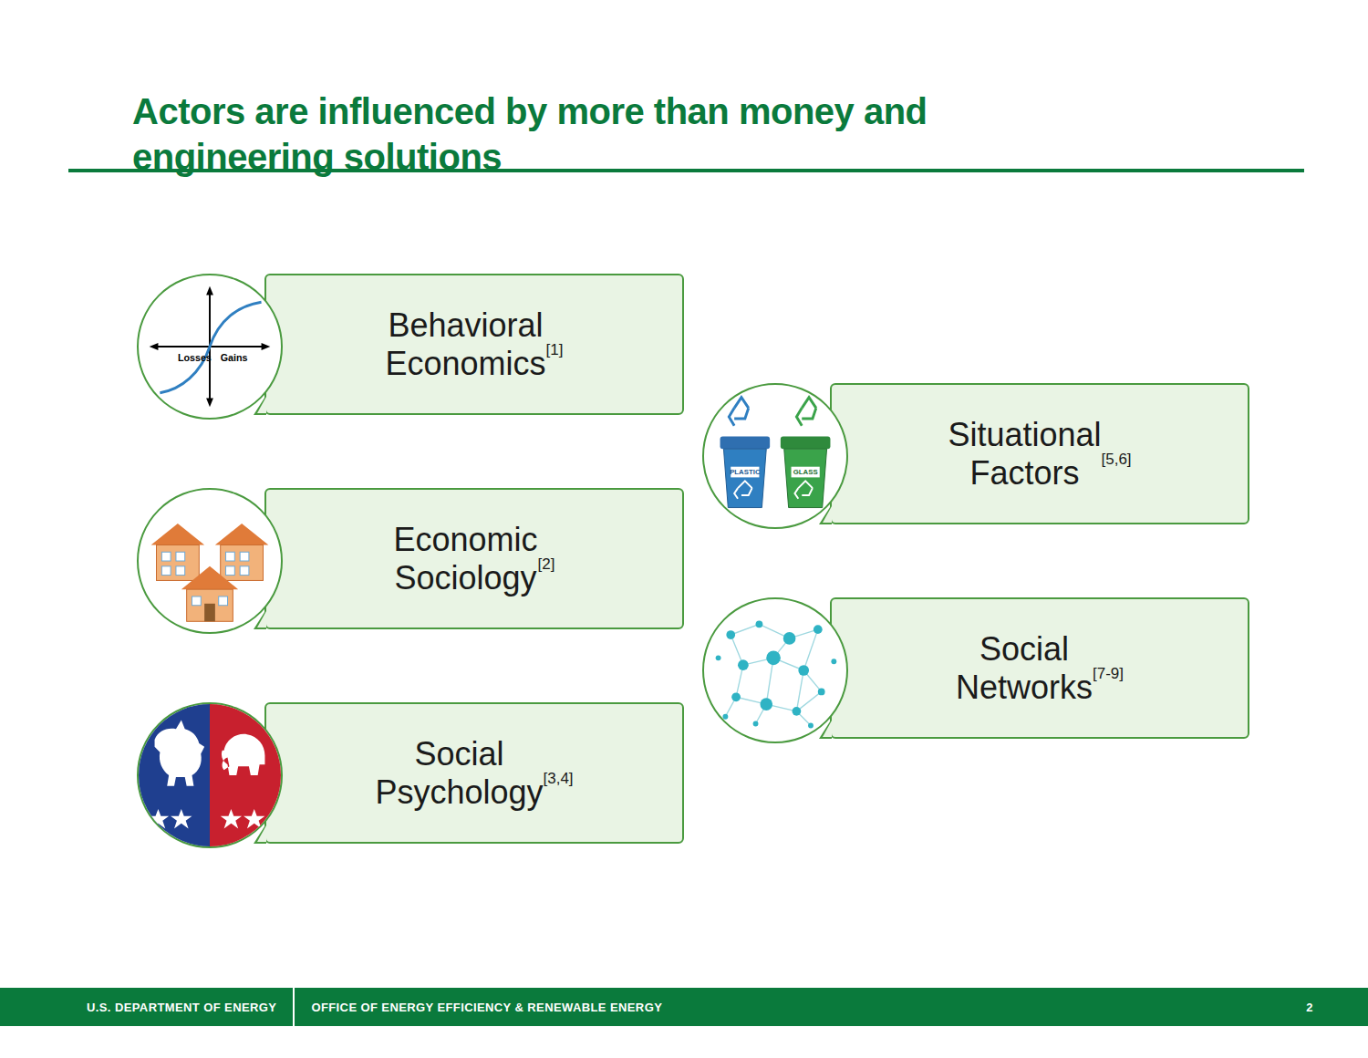Actors are influenced by more than money and
engineering solutions
Behavioral
Economics[1]
Prospect theory value function Losses Gains
Economic
Sociology[2]
Houses
Social
Psychology[3,4]
Political party symbols
Situational
Factors[5,6]
Recycling bins PLASTIC GLASS
Social
Networks[7-9]
Social network graph
U.S. DEPARTMENT OF ENERGY
OFFICE OF ENERGY EFFICIENCY & RENEWABLE ENERGY
2